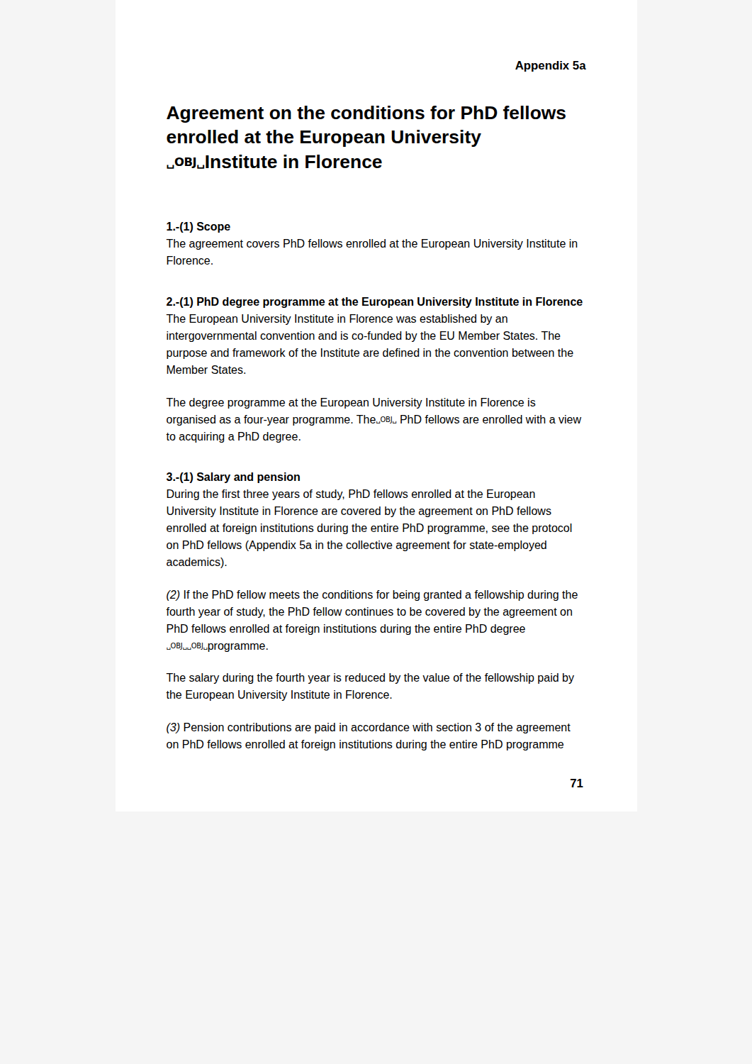Appendix 5a
Agreement on the conditions for PhD fellows enrolled at the European University ␣OBJ␣Institute in Florence
1.-(1) Scope
The agreement covers PhD fellows enrolled at the European University Institute in Florence.
2.-(1) PhD degree programme at the European University Institute in Florence
The European University Institute in Florence was established by an intergovernmental convention and is co-funded by the EU Member States. The purpose and framework of the Institute are defined in the convention between the Member States.
The degree programme at the European University Institute in Florence is organised as a four-year programme. The␣OBJ␣ PhD fellows are enrolled with a view to acquiring a PhD degree.
3.-(1) Salary and pension
During the first three years of study, PhD fellows enrolled at the European University Institute in Florence are covered by the agreement on PhD fellows enrolled at foreign institutions during the entire PhD programme, see the protocol on PhD fellows (Appendix 5a in the collective agreement for state-employed academics).
(2) If the PhD fellow meets the conditions for being granted a fellowship during the fourth year of study, the PhD fellow continues to be covered by the agreement on PhD fellows enrolled at foreign institutions during the entire PhD degree ␣OBJ␣␣OBJ␣programme.
The salary during the fourth year is reduced by the value of the fellowship paid by the European University Institute in Florence.
(3) Pension contributions are paid in accordance with section 3 of the agreement on PhD fellows enrolled at foreign institutions during the entire PhD programme
71